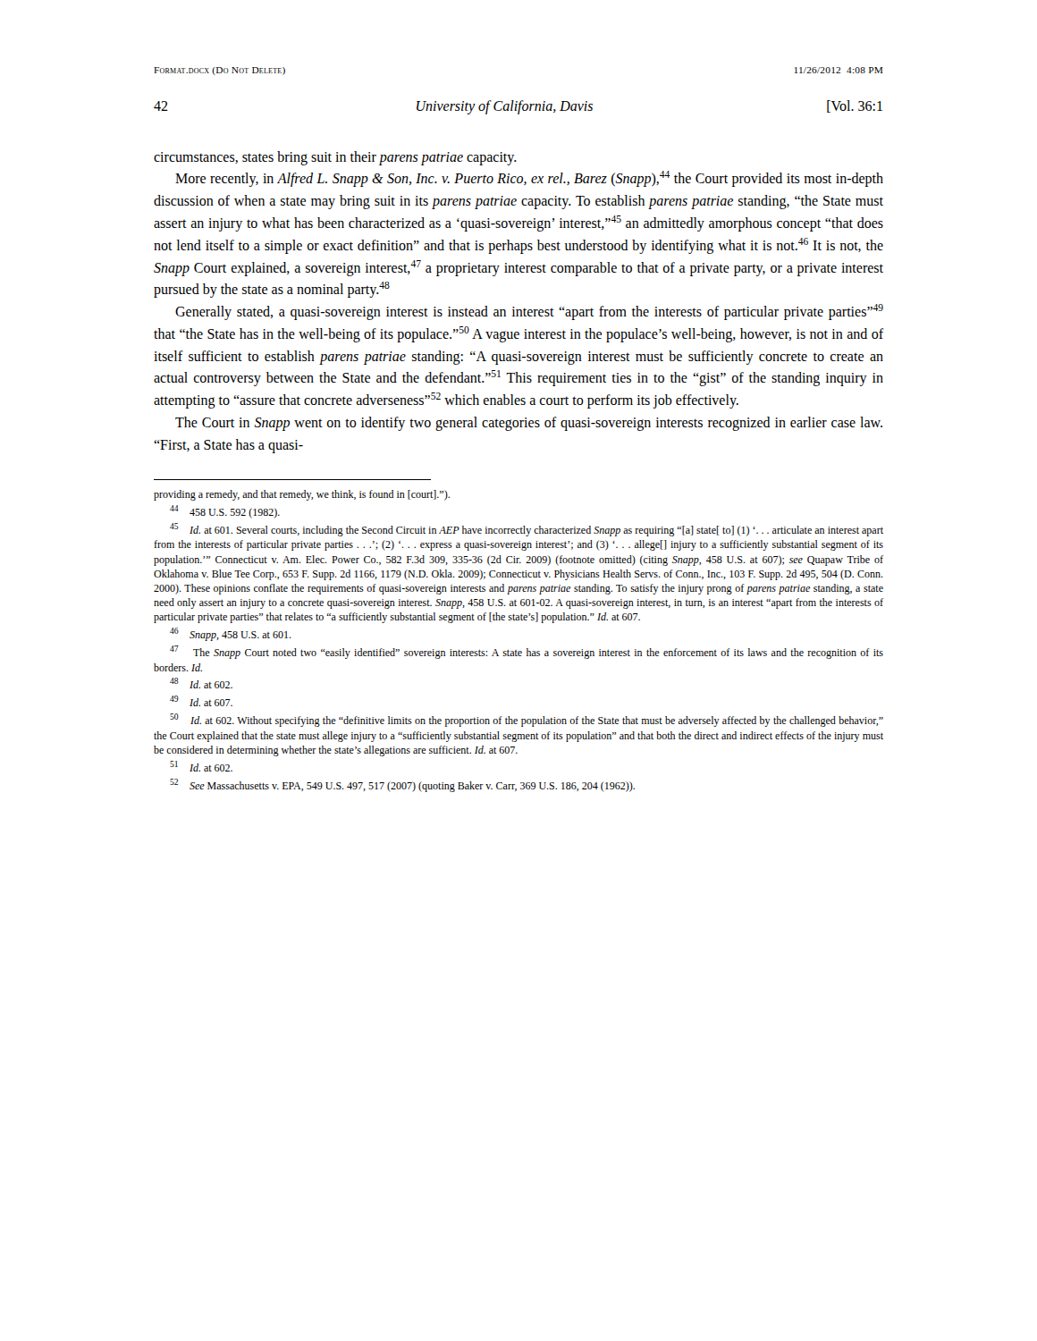Format.docx (Do Not Delete) 11/26/2012 4:08 PM
42 University of California, Davis [Vol. 36:1
circumstances, states bring suit in their parens patriae capacity.
More recently, in Alfred L. Snapp & Son, Inc. v. Puerto Rico, ex rel., Barez (Snapp),44 the Court provided its most in-depth discussion of when a state may bring suit in its parens patriae capacity. To establish parens patriae standing, “the State must assert an injury to what has been characterized as a ‘quasi-sovereign’ interest,”45 an admittedly amorphous concept “that does not lend itself to a simple or exact definition” and that is perhaps best understood by identifying what it is not.46 It is not, the Snapp Court explained, a sovereign interest,47 a proprietary interest comparable to that of a private party, or a private interest pursued by the state as a nominal party.48
Generally stated, a quasi-sovereign interest is instead an interest “apart from the interests of particular private parties”49 that “the State has in the well-being of its populace.”50 A vague interest in the populace’s well-being, however, is not in and of itself sufficient to establish parens patriae standing: “A quasi-sovereign interest must be sufficiently concrete to create an actual controversy between the State and the defendant.”51 This requirement ties in to the “gist” of the standing inquiry in attempting to “assure that concrete adverseness”52 which enables a court to perform its job effectively.
The Court in Snapp went on to identify two general categories of quasi-sovereign interests recognized in earlier case law. “First, a State has a quasi-
providing a remedy, and that remedy, we think, is found in [court].”).
44 458 U.S. 592 (1982).
45 Id. at 601. Several courts, including the Second Circuit in AEP have incorrectly characterized Snapp as requiring “[a] state[ to] (1) ‘. . . articulate an interest apart from the interests of particular private parties . . .’; (2) ‘. . . express a quasi-sovereign interest’; and (3) ‘. . . allege[] injury to a sufficiently substantial segment of its population.’” Connecticut v. Am. Elec. Power Co., 582 F.3d 309, 335-36 (2d Cir. 2009) (footnote omitted) (citing Snapp, 458 U.S. at 607); see Quapaw Tribe of Oklahoma v. Blue Tee Corp., 653 F. Supp. 2d 1166, 1179 (N.D. Okla. 2009); Connecticut v. Physicians Health Servs. of Conn., Inc., 103 F. Supp. 2d 495, 504 (D. Conn. 2000). These opinions conflate the requirements of quasi-sovereign interests and parens patriae standing. To satisfy the injury prong of parens patriae standing, a state need only assert an injury to a concrete quasi-sovereign interest. Snapp, 458 U.S. at 601-02. A quasi-sovereign interest, in turn, is an interest “apart from the interests of particular private parties” that relates to “a sufficiently substantial segment of [the state’s] population.” Id. at 607.
46 Snapp, 458 U.S. at 601.
47 The Snapp Court noted two “easily identified” sovereign interests: A state has a sovereign interest in the enforcement of its laws and the recognition of its borders. Id.
48 Id. at 602.
49 Id. at 607.
50 Id. at 602. Without specifying the “definitive limits on the proportion of the population of the State that must be adversely affected by the challenged behavior,” the Court explained that the state must allege injury to a “sufficiently substantial segment of its population” and that both the direct and indirect effects of the injury must be considered in determining whether the state’s allegations are sufficient. Id. at 607.
51 Id. at 602.
52 See Massachusetts v. EPA, 549 U.S. 497, 517 (2007) (quoting Baker v. Carr, 369 U.S. 186, 204 (1962)).